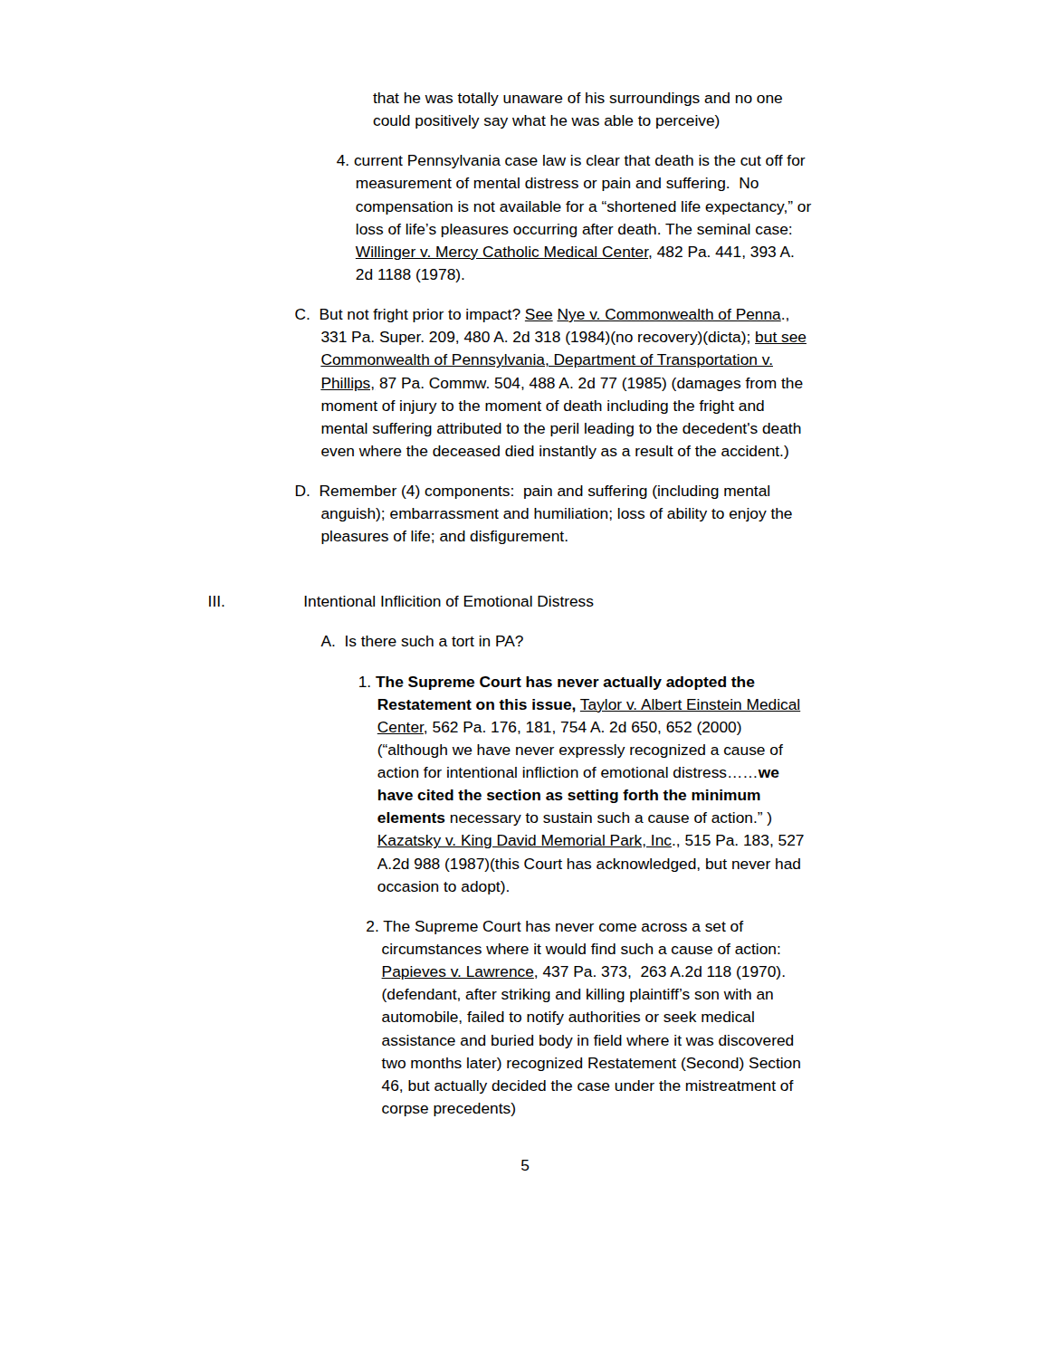that he was totally unaware of his surroundings and no one could positively say what he was able to perceive)
4. current Pennsylvania case law is clear that death is the cut off for measurement of mental distress or pain and suffering. No compensation is not available for a “shortened life expectancy,” or loss of life’s pleasures occurring after death. The seminal case: Willinger v. Mercy Catholic Medical Center, 482 Pa. 441, 393 A. 2d 1188 (1978).
C. But not fright prior to impact? See Nye v. Commonwealth of Penna., 331 Pa. Super. 209, 480 A. 2d 318 (1984)(no recovery)(dicta); but see Commonwealth of Pennsylvania, Department of Transportation v. Phillips, 87 Pa. Commw. 504, 488 A. 2d 77 (1985) (damages from the moment of injury to the moment of death including the fright and mental suffering attributed to the peril leading to the decedent's death even where the deceased died instantly as a result of the accident.)
D. Remember (4) components: pain and suffering (including mental anguish); embarrassment and humiliation; loss of ability to enjoy the pleasures of life; and disfigurement.
III. Intentional Inflicition of Emotional Distress
A. Is there such a tort in PA?
1. The Supreme Court has never actually adopted the Restatement on this issue, Taylor v. Albert Einstein Medical Center, 562 Pa. 176, 181, 754 A. 2d 650, 652 (2000)(“although we have never expressly recognized a cause of action for intentional infliction of emotional distress……we have cited the section as setting forth the minimum elements necessary to sustain such a cause of action.” ) Kazatsky v. King David Memorial Park, Inc., 515 Pa. 183, 527 A.2d 988 (1987)(this Court has acknowledged, but never had occasion to adopt).
2. The Supreme Court has never come across a set of circumstances where it would find such a cause of action: Papieves v. Lawrence, 437 Pa. 373, 263 A.2d 118 (1970). (defendant, after striking and killing plaintiff’s son with an automobile, failed to notify authorities or seek medical assistance and buried body in field where it was discovered two months later) recognized Restatement (Second) Section 46, but actually decided the case under the mistreatment of corpse precedents)
5